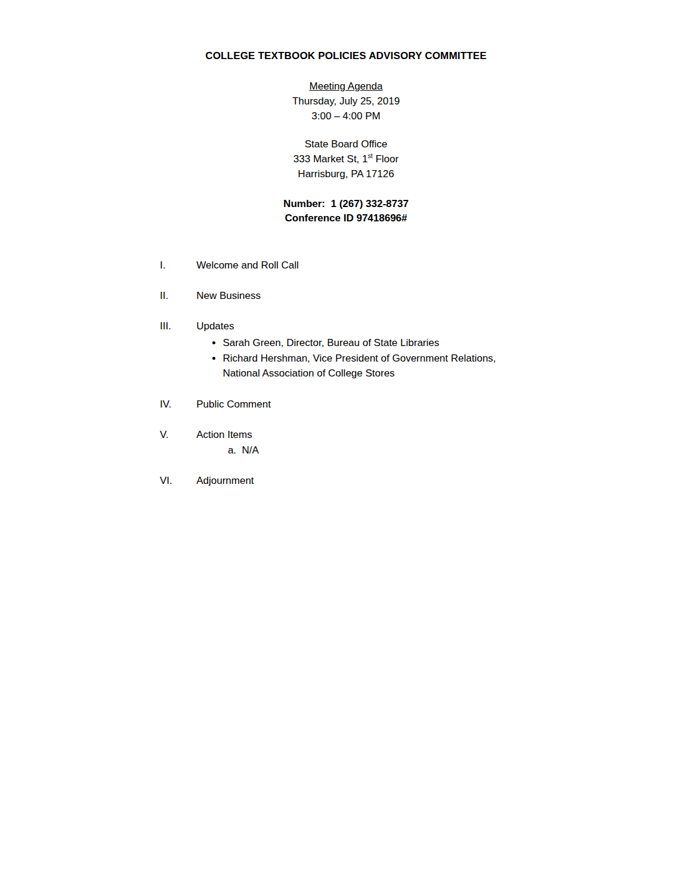COLLEGE TEXTBOOK POLICIES ADVISORY COMMITTEE
Meeting Agenda
Thursday, July 25, 2019
3:00 – 4:00 PM
State Board Office
333 Market St, 1st Floor
Harrisburg, PA 17126
Number: 1 (267) 332-8737
Conference ID 97418696#
I. Welcome and Roll Call
II. New Business
III. Updates
Sarah Green, Director, Bureau of State Libraries
Richard Hershman, Vice President of Government Relations, National Association of College Stores
IV. Public Comment
V. Action Items
a. N/A
VI. Adjournment